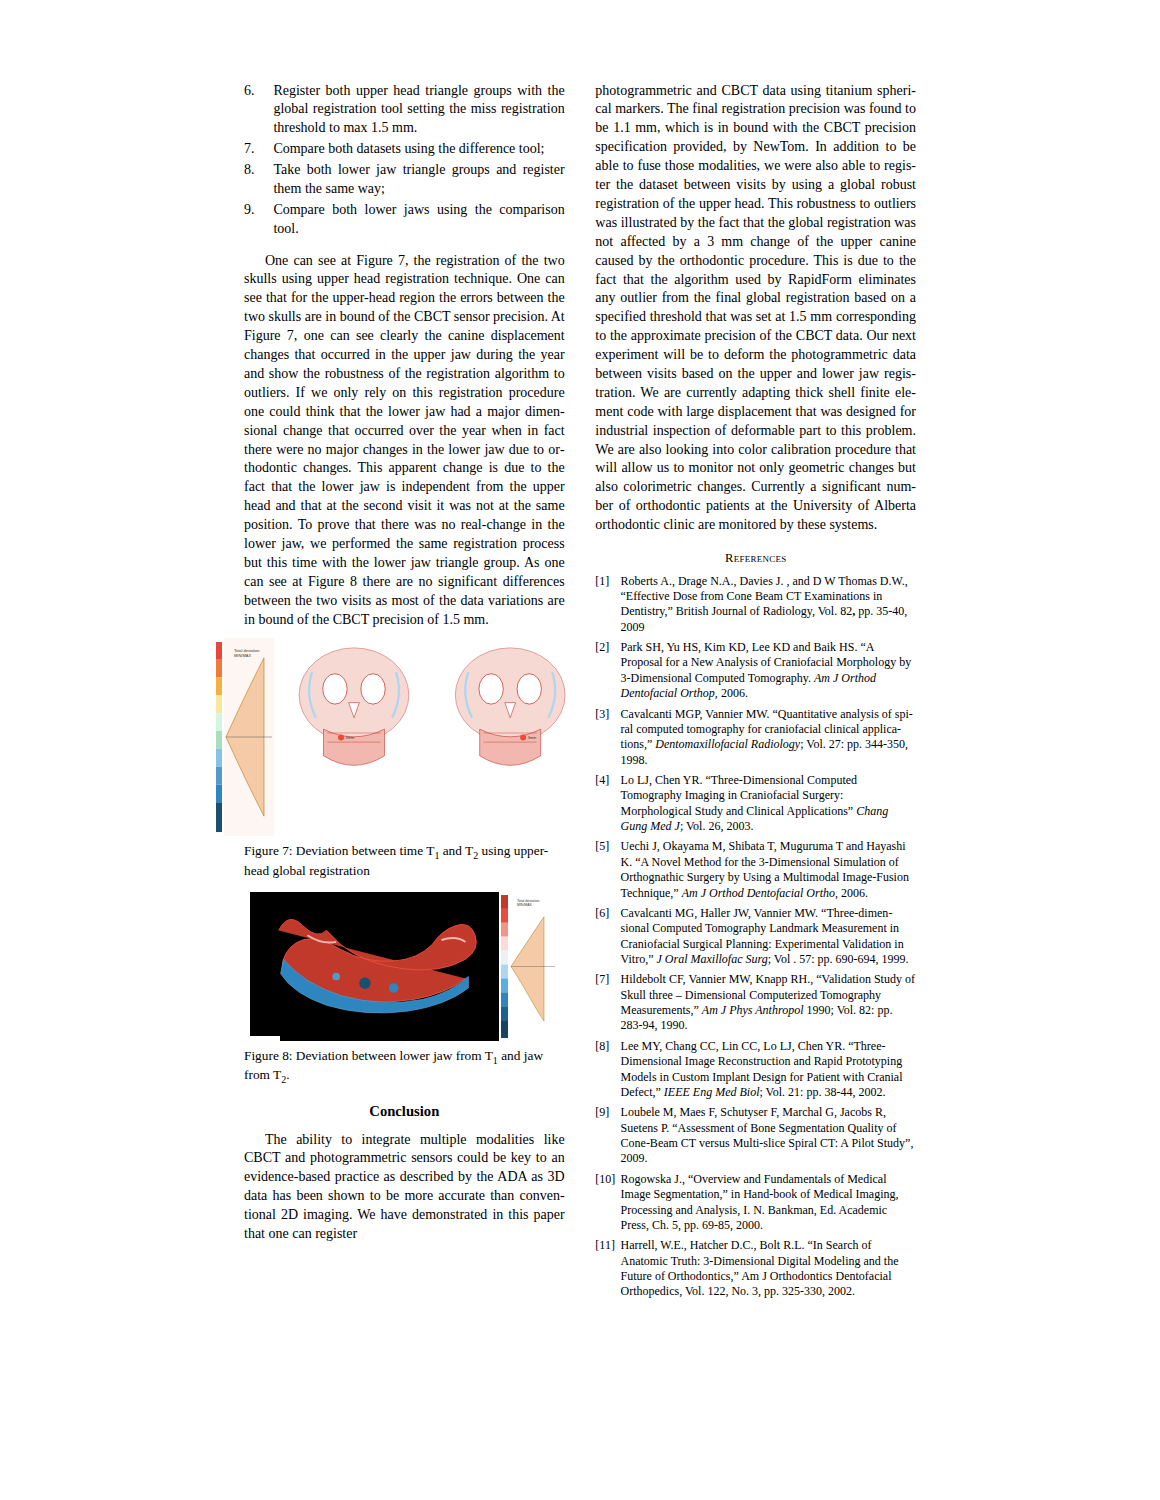Register both upper head triangle groups with the global registration tool setting the miss registration threshold to max 1.5 mm.
Compare both datasets using the difference tool;
Take both lower jaw triangle groups and register them the same way;
Compare both lower jaws using the comparison tool.
One can see at Figure 7, the registration of the two skulls using upper head registration technique. One can see that for the upper-head region the errors between the two skulls are in bound of the CBCT sensor precision. At Figure 7, one can see clearly the canine displacement changes that occurred in the upper jaw during the year and show the robustness of the registration algorithm to outliers. If we only rely on this registration procedure one could think that the lower jaw had a major dimensional change that occurred over the year when in fact there were no major changes in the lower jaw due to orthodontic changes. This apparent change is due to the fact that the lower jaw is independent from the upper head and that at the second visit it was not at the same position. To prove that there was no real-change in the lower jaw, we performed the same registration process but this time with the lower jaw triangle group. As one can see at Figure 8 there are no significant differences between the two visits as most of the data variations are in bound of the CBCT precision of 1.5 mm.
Figure 7: Deviation between time T1 and T2 using upper-head global registration
Figure 8: Deviation between lower jaw from T1 and jaw from T2.
Conclusion
The ability to integrate multiple modalities like CBCT and photogrammetric sensors could be key to an evidence-based practice as described by the ADA as 3D data has been shown to be more accurate than conventional 2D imaging. We have demonstrated in this paper that one can register
photogrammetric and CBCT data using titanium spherical markers. The final registration precision was found to be 1.1 mm, which is in bound with the CBCT precision specification provided, by NewTom. In addition to be able to fuse those modalities, we were also able to register the dataset between visits by using a global robust registration of the upper head. This robustness to outliers was illustrated by the fact that the global registration was not affected by a 3 mm change of the upper canine caused by the orthodontic procedure. This is due to the fact that the algorithm used by RapidForm eliminates any outlier from the final global registration based on a specified threshold that was set at 1.5 mm corresponding to the approximate precision of the CBCT data. Our next experiment will be to deform the photogrammetric data between visits based on the upper and lower jaw registration. We are currently adapting thick shell finite element code with large displacement that was designed for industrial inspection of deformable part to this problem. We are also looking into color calibration procedure that will allow us to monitor not only geometric changes but also colorimetric changes. Currently a significant number of orthodontic patients at the University of Alberta orthodontic clinic are monitored by these systems.
References
Roberts A., Drage N.A., Davies J. , and D W Thomas D.W., “Effective Dose from Cone Beam CT Examinations in Dentistry,” British Journal of Radiology, Vol. 82, pp. 35-40, 2009
Park SH, Yu HS, Kim KD, Lee KD and Baik HS. “A Proposal for a New Analysis of Craniofacial Morphology by 3-Dimensional Computed Tomography. Am J Orthod Dentofacial Orthop, 2006.
Cavalcanti MGP, Vannier MW. “Quantitative analysis of spiral computed tomography for craniofacial clinical applications,” Dentomaxillofacial Radiology; Vol. 27: pp. 344-350, 1998.
Lo LJ, Chen YR. “Three-Dimensional Computed Tomography Imaging in Craniofacial Surgery: Morphological Study and Clinical Applications” Chang Gung Med J; Vol. 26, 2003.
Uechi J, Okayama M, Shibata T, Muguruma T and Hayashi K. “A Novel Method for the 3-Dimensional Simulation of Orthognathic Surgery by Using a Multimodal Image-Fusion Technique,” Am J Orthod Dentofacial Ortho, 2006.
Cavalcanti MG, Haller JW, Vannier MW. “Three-dimensional Computed Tomography Landmark Measurement in Craniofacial Surgical Planning: Experimental Validation in Vitro,” J Oral Maxillofac Surg; Vol . 57: pp. 690-694, 1999.
Hildebolt CF, Vannier MW, Knapp RH., “Validation Study of Skull three – Dimensional Computerized Tomography Measurements,” Am J Phys Anthropol 1990; Vol. 82: pp. 283-94, 1990.
Lee MY, Chang CC, Lin CC, Lo LJ, Chen YR. “Three-Dimensional Image Reconstruction and Rapid Prototyping Models in Custom Implant Design for Patient with Cranial Defect,” IEEE Eng Med Biol; Vol. 21: pp. 38-44, 2002.
Loubele M, Maes F, Schutyser F, Marchal G, Jacobs R, Suetens P. “Assessment of Bone Segmentation Quality of Cone-Beam CT versus Multi-slice Spiral CT: A Pilot Study”, 2009.
Rogowska J., “Overview and Fundamentals of Medical Image Segmentation,” in Hand-book of Medical Imaging, Processing and Analysis, I. N. Bankman, Ed. Academic Press, Ch. 5, pp. 69-85, 2000.
Harrell, W.E., Hatcher D.C., Bolt R.L. “In Search of Anatomic Truth: 3-Dimensional Digital Modeling and the Future of Orthodontics,” Am J Orthodontics Dentofacial Orthopedics, Vol. 122, No. 3, pp. 325-330, 2002.